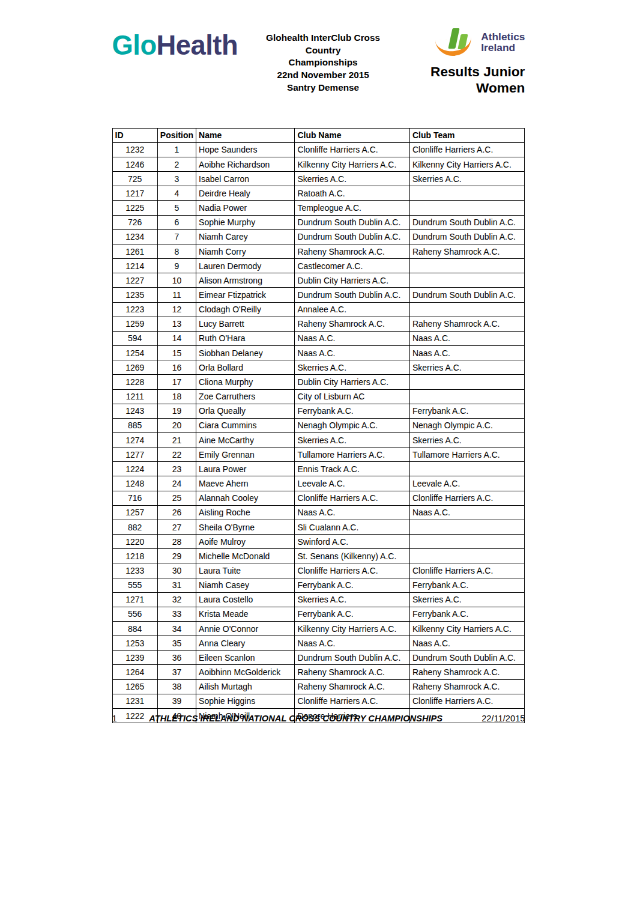Glo Health
Glohealth InterClub Cross Country
Championships
22nd November 2015
Santry Demense
Athletics
Ireland
Results Junior Women
| ID | Position | Name | Club Name | Club Team |
| --- | --- | --- | --- | --- |
| 1232 | 1 | Hope Saunders | Clonliffe Harriers A.C. | Clonliffe Harriers A.C. |
| 1246 | 2 | Aoibhe Richardson | Kilkenny City Harriers A.C. | Kilkenny City Harriers A.C. |
| 725 | 3 | Isabel Carron | Skerries A.C. | Skerries A.C. |
| 1217 | 4 | Deirdre Healy | Ratoath A.C. | |
| 1225 | 5 | Nadia Power | Templeogue A.C. | |
| 726 | 6 | Sophie Murphy | Dundrum South Dublin A.C. | Dundrum South Dublin A.C. |
| 1234 | 7 | Niamh Carey | Dundrum South Dublin A.C. | Dundrum South Dublin A.C. |
| 1261 | 8 | Niamh Corry | Raheny Shamrock A.C. | Raheny Shamrock A.C. |
| 1214 | 9 | Lauren Dermody | Castlecomer A.C. | |
| 1227 | 10 | Alison Armstrong | Dublin City Harriers A.C. | |
| 1235 | 11 | Eimear Ftizpatrick | Dundrum South Dublin A.C. | Dundrum South Dublin A.C. |
| 1223 | 12 | Clodagh O'Reilly | Annalee A.C. | |
| 1259 | 13 | Lucy Barrett | Raheny Shamrock A.C. | Raheny Shamrock A.C. |
| 594 | 14 | Ruth O'Hara | Naas A.C. | Naas A.C. |
| 1254 | 15 | Siobhan Delaney | Naas A.C. | Naas A.C. |
| 1269 | 16 | Orla Bollard | Skerries A.C. | Skerries A.C. |
| 1228 | 17 | Cliona Murphy | Dublin City Harriers A.C. | |
| 1211 | 18 | Zoe Carruthers | City of Lisburn AC | |
| 1243 | 19 | Orla Queally | Ferrybank A.C. | Ferrybank A.C. |
| 885 | 20 | Ciara Cummins | Nenagh Olympic A.C. | Nenagh Olympic A.C. |
| 1274 | 21 | Aine McCarthy | Skerries A.C. | Skerries A.C. |
| 1277 | 22 | Emily Grennan | Tullamore Harriers A.C. | Tullamore Harriers A.C. |
| 1224 | 23 | Laura Power | Ennis Track A.C. | |
| 1248 | 24 | Maeve Ahern | Leevale A.C. | Leevale A.C. |
| 716 | 25 | Alannah Cooley | Clonliffe Harriers A.C. | Clonliffe Harriers A.C. |
| 1257 | 26 | Aisling Roche | Naas A.C. | Naas A.C. |
| 882 | 27 | Sheila O'Byrne | Sli Cualann A.C. | |
| 1220 | 28 | Aoife Mulroy | Swinford A.C. | |
| 1218 | 29 | Michelle McDonald | St. Senans (Kilkenny) A.C. | |
| 1233 | 30 | Laura Tuite | Clonliffe Harriers A.C. | Clonliffe Harriers A.C. |
| 555 | 31 | Niamh Casey | Ferrybank A.C. | Ferrybank A.C. |
| 1271 | 32 | Laura Costello | Skerries A.C. | Skerries A.C. |
| 556 | 33 | Krista Meade | Ferrybank A.C. | Ferrybank A.C. |
| 884 | 34 | Annie O'Connor | Kilkenny City Harriers A.C. | Kilkenny City Harriers A.C. |
| 1253 | 35 | Anna Cleary | Naas A.C. | Naas A.C. |
| 1239 | 36 | Eileen Scanlon | Dundrum South Dublin A.C. | Dundrum South Dublin A.C. |
| 1264 | 37 | Aoibhinn McGolderick | Raheny Shamrock A.C. | Raheny Shamrock A.C. |
| 1265 | 38 | Ailish Murtagh | Raheny Shamrock A.C. | Raheny Shamrock A.C. |
| 1231 | 39 | Sophie Higgins | Clonliffe Harriers A.C. | Clonliffe Harriers A.C. |
| 1222 | 40 | Niamh O'Neill | Donore Harriers | |
1
ATHLETICS IRELAND NATIONAL CROSS COUNTRY CHAMPIONSHIPS
22/11/2015